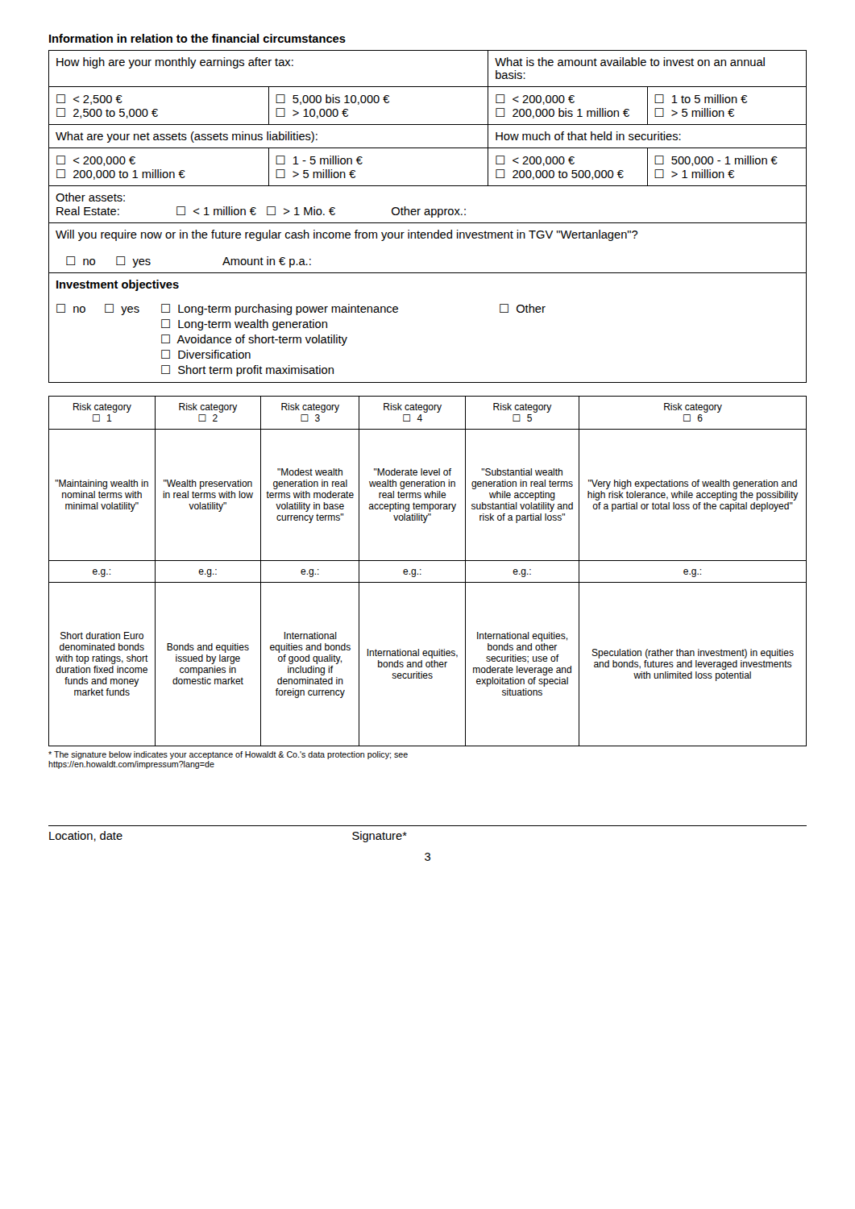Information in relation to the financial circumstances
| How high are your monthly earnings after tax: | What is the amount available to invest on an annual basis: |
| ☐ < 2,500 € ☐ 2,500 to 5,000 € | ☐ 5,000 bis 10,000 € ☐ > 10,000 € | ☐ < 200,000 € ☐ 200,000 bis 1 million € | ☐ 1 to 5 million € ☐ > 5 million € |
| What are your net assets (assets minus liabilities): | How much of that held in securities: |
| ☐ < 200,000 € ☐ 200,000 to 1 million € | ☐ 1 - 5 million € ☐ > 5 million € | ☐ < 200,000 € ☐ 200,000 to 500,000 € | ☐ 500,000 - 1 million € ☐ > 1 million € |
| Other assets: Real Estate: ☐ < 1 million € ☐ > 1 Mio. € Other approx.: |
| Will you require now or in the future regular cash income from your intended investment in TGV "Wertanlagen"? ☐ no ☐ yes Amount in € p.a.: |
| Investment objectives |
| / ☐ no / ☐ yes / ☐ Long-term purchasing power maintenance / ☐ Other / / / / ☐ Long-term wealth generation / / / / / ☐ Avoidance of short-term volatility / / / / / ☐ Diversification / / / / / ☐ Short term profit maximisation / / |
| Risk category ☐ 1 | Risk category ☐ 2 | Risk category ☐ 3 | Risk category ☐ 4 | Risk category ☐ 5 | Risk category ☐ 6 |
| "Maintaining wealth in nominal terms with minimal volatility" | "Wealth preservation in real terms with low volatility" | "Modest wealth generation in real terms with moderate volatility in base currency terms" | "Moderate level of wealth generation in real terms while accepting temporary volatility" | "Substantial wealth generation in real terms while accepting substantial volatility and risk of a partial loss" | "Very high expectations of wealth generation and high risk tolerance, while accepting the possibility of a partial or total loss of the capital deployed" |
| e.g.: | e.g.: | e.g.: | e.g.: | e.g.: | e.g.: |
| Short duration Euro denominated bonds with top ratings, short duration fixed income funds and money market funds | Bonds and equities issued by large companies in domestic market | International equities and bonds of good quality, including if denominated in foreign currency | International equities, bonds and other securities | International equities, bonds and other securities; use of moderate leverage and exploitation of special situations | Speculation (rather than investment) in equities and bonds, futures and leveraged investments with unlimited loss potential |
* The signature below indicates your acceptance of Howaldt & Co.'s data protection policy; see
https://en.howaldt.com/impressum?lang=de
| Location, date | Signature* |
3